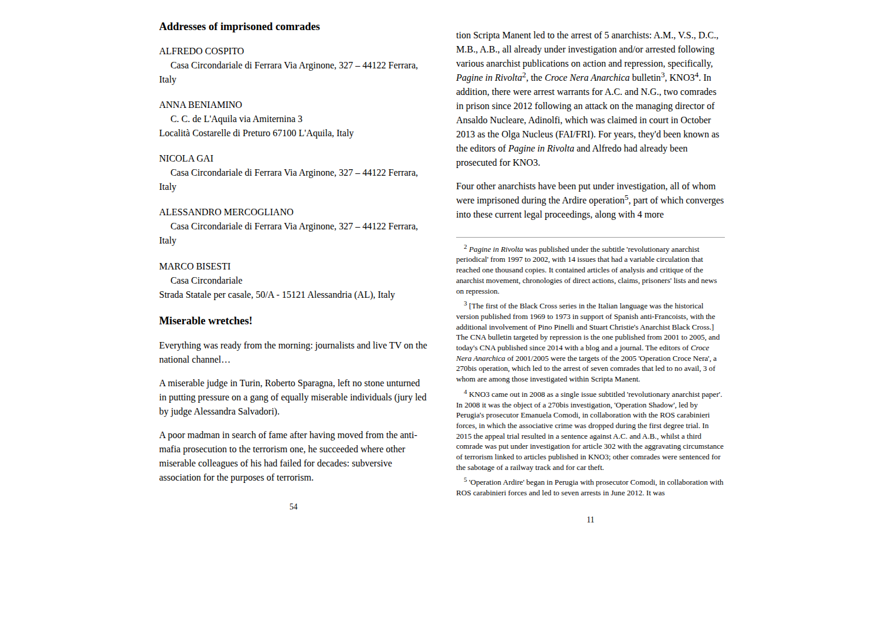Addresses of imprisoned comrades
Alfredo Cospito
Casa Circondariale di Ferrara Via Arginone, 327 – 44122 Ferrara, Italy
Anna Beniamino
C. C. de L'Aquila via Amiternina 3
Località Costarelle di Preturo 67100 L'Aquila, Italy
Nicola Gai
Casa Circondariale di Ferrara Via Arginone, 327 – 44122 Ferrara, Italy
Alessandro Mercogliano
Casa Circondariale di Ferrara Via Arginone, 327 – 44122 Ferrara, Italy
Marco Bisesti
Casa Circondariale
Strada Statale per casale, 50/A - 15121 Alessandria (AL), Italy
Miserable wretches!
Everything was ready from the morning: journalists and live TV on the national channel…
A miserable judge in Turin, Roberto Sparagna, left no stone unturned in putting pressure on a gang of equally miserable individuals (jury led by judge Alessandra Salvadori).
A poor madman in search of fame after having moved from the anti-mafia prosecution to the terrorism one, he succeeded where other miserable colleagues of his had failed for decades: subversive association for the purposes of terrorism.
54
tion Scripta Manent led to the arrest of 5 anarchists: A.M., V.S., D.C., M.B., A.B., all already under investigation and/or arrested following various anarchist publications on action and repression, specifically, Pagine in Rivolta2, the Croce Nera Anarchica bulletin3, KNO34. In addition, there were arrest warrants for A.C. and N.G., two comrades in prison since 2012 following an attack on the managing director of Ansaldo Nucleare, Adinolfi, which was claimed in court in October 2013 as the Olga Nucleus (FAI/FRI). For years, they'd been known as the editors of Pagine in Rivolta and Alfredo had already been prosecuted for KNO3.
Four other anarchists have been put under investigation, all of whom were imprisoned during the Ardire operation5, part of which converges into these current legal proceedings, along with 4 more
2 Pagine in Rivolta was published under the subtitle 'revolutionary anarchist periodical' from 1997 to 2002, with 14 issues that had a variable circulation that reached one thousand copies. It contained articles of analysis and critique of the anarchist movement, chronologies of direct actions, claims, prisoners' lists and news on repression.
3 [The first of the Black Cross series in the Italian language was the historical version published from 1969 to 1973 in support of Spanish anti-Francoists, with the additional involvement of Pino Pinelli and Stuart Christie's Anarchist Black Cross.] The CNA bulletin targeted by repression is the one published from 2001 to 2005, and today's CNA published since 2014 with a blog and a journal. The editors of Croce Nera Anarchica of 2001/2005 were the targets of the 2005 'Operation Croce Nera', a 270bis operation, which led to the arrest of seven comrades that led to no avail, 3 of whom are among those investigated within Scripta Manent.
4 KNO3 came out in 2008 as a single issue subtitled 'revolutionary anarchist paper'. In 2008 it was the object of a 270bis investigation, 'Operation Shadow', led by Perugia's prosecutor Emanuela Comodi, in collaboration with the ROS carabinieri forces, in which the associative crime was dropped during the first degree trial. In 2015 the appeal trial resulted in a sentence against A.C. and A.B., whilst a third comrade was put under investigation for article 302 with the aggravating circumstance of terrorism linked to articles published in KNO3; other comrades were sentenced for the sabotage of a railway track and for car theft.
5 'Operation Ardire' began in Perugia with prosecutor Comodi, in collaboration with ROS carabinieri forces and led to seven arrests in June 2012. It was
11